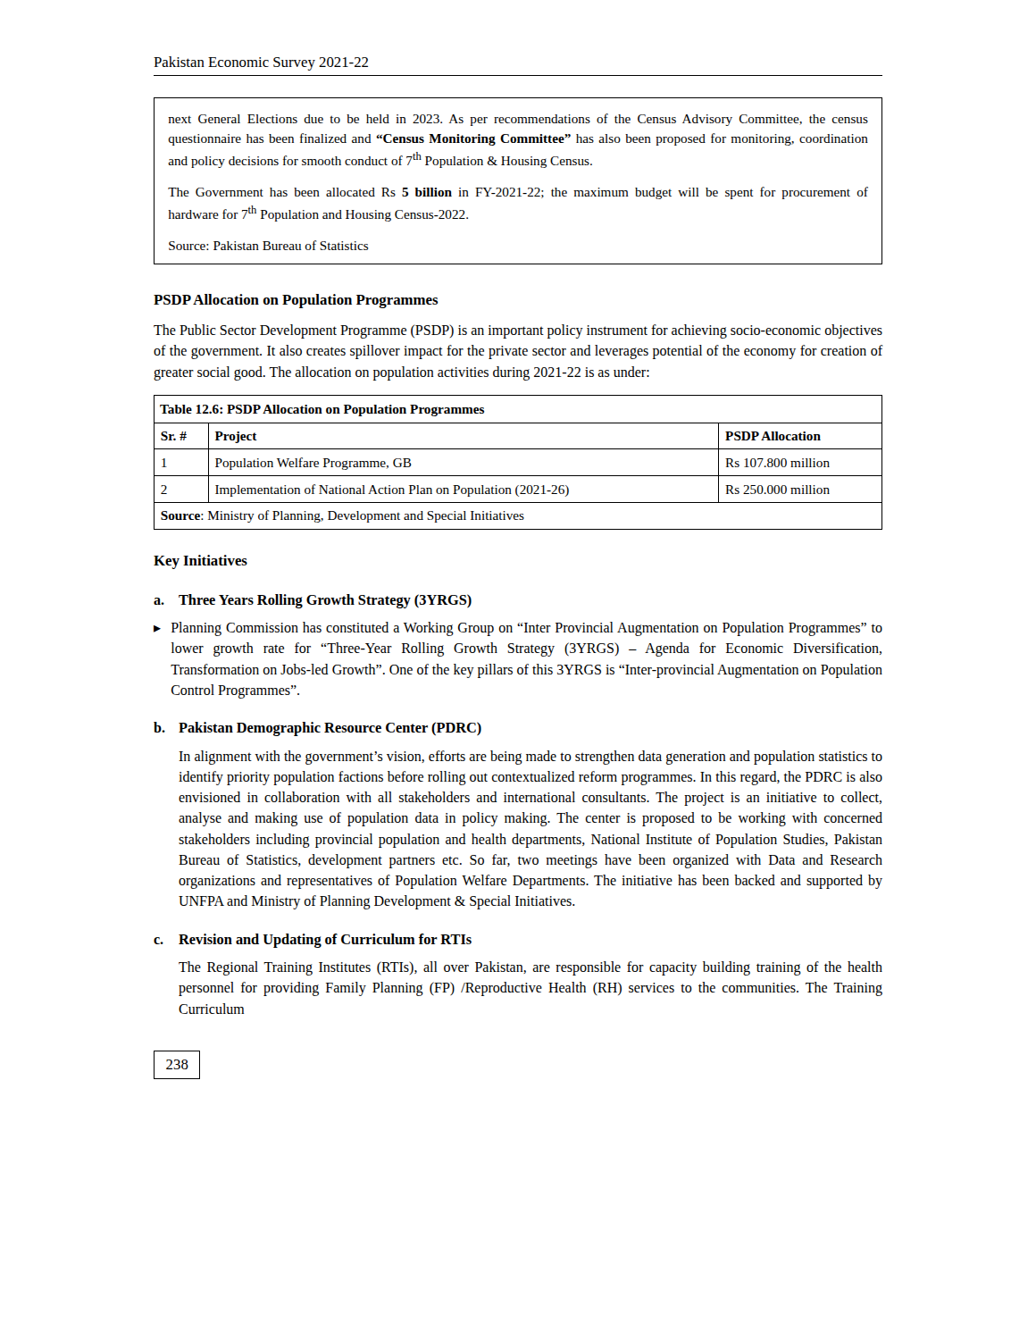Pakistan Economic Survey 2021-22
next General Elections due to be held in 2023. As per recommendations of the Census Advisory Committee, the census questionnaire has been finalized and “Census Monitoring Committee” has also been proposed for monitoring, coordination and policy decisions for smooth conduct of 7th Population & Housing Census.
The Government has been allocated Rs 5 billion in FY-2021-22; the maximum budget will be spent for procurement of hardware for 7th Population and Housing Census-2022.
Source: Pakistan Bureau of Statistics
PSDP Allocation on Population Programmes
The Public Sector Development Programme (PSDP) is an important policy instrument for achieving socio-economic objectives of the government. It also creates spillover impact for the private sector and leverages potential of the economy for creation of greater social good. The allocation on population activities during 2021-22 is as under:
Table 12.6: PSDP Allocation on Population Programmes
| Sr. # | Project | PSDP Allocation |
| --- | --- | --- |
| 1 | Population Welfare Programme, GB | Rs 107.800 million |
| 2 | Implementation of National Action Plan on Population (2021-26) | Rs 250.000 million |
| Source : Ministry of Planning, Development and Special Initiatives |
Key Initiatives
a. Three Years Rolling Growth Strategy (3YRGS)
▸ Planning Commission has constituted a Working Group on “Inter Provincial Augmentation on Population Programmes” to lower growth rate for “Three-Year Rolling Growth Strategy (3YRGS) – Agenda for Economic Diversification, Transformation on Jobs-led Growth”. One of the key pillars of this 3YRGS is “Inter-provincial Augmentation on Population Control Programmes”.
b. Pakistan Demographic Resource Center (PDRC)
In alignment with the government’s vision, efforts are being made to strengthen data generation and population statistics to identify priority population factions before rolling out contextualized reform programmes. In this regard, the PDRC is also envisioned in collaboration with all stakeholders and international consultants. The project is an initiative to collect, analyse and making use of population data in policy making. The center is proposed to be working with concerned stakeholders including provincial population and health departments, National Institute of Population Studies, Pakistan Bureau of Statistics, development partners etc. So far, two meetings have been organized with Data and Research organizations and representatives of Population Welfare Departments. The initiative has been backed and supported by UNFPA and Ministry of Planning Development & Special Initiatives.
c. Revision and Updating of Curriculum for RTIs
The Regional Training Institutes (RTIs), all over Pakistan, are responsible for capacity building training of the health personnel for providing Family Planning (FP) /Reproductive Health (RH) services to the communities. The Training Curriculum
238